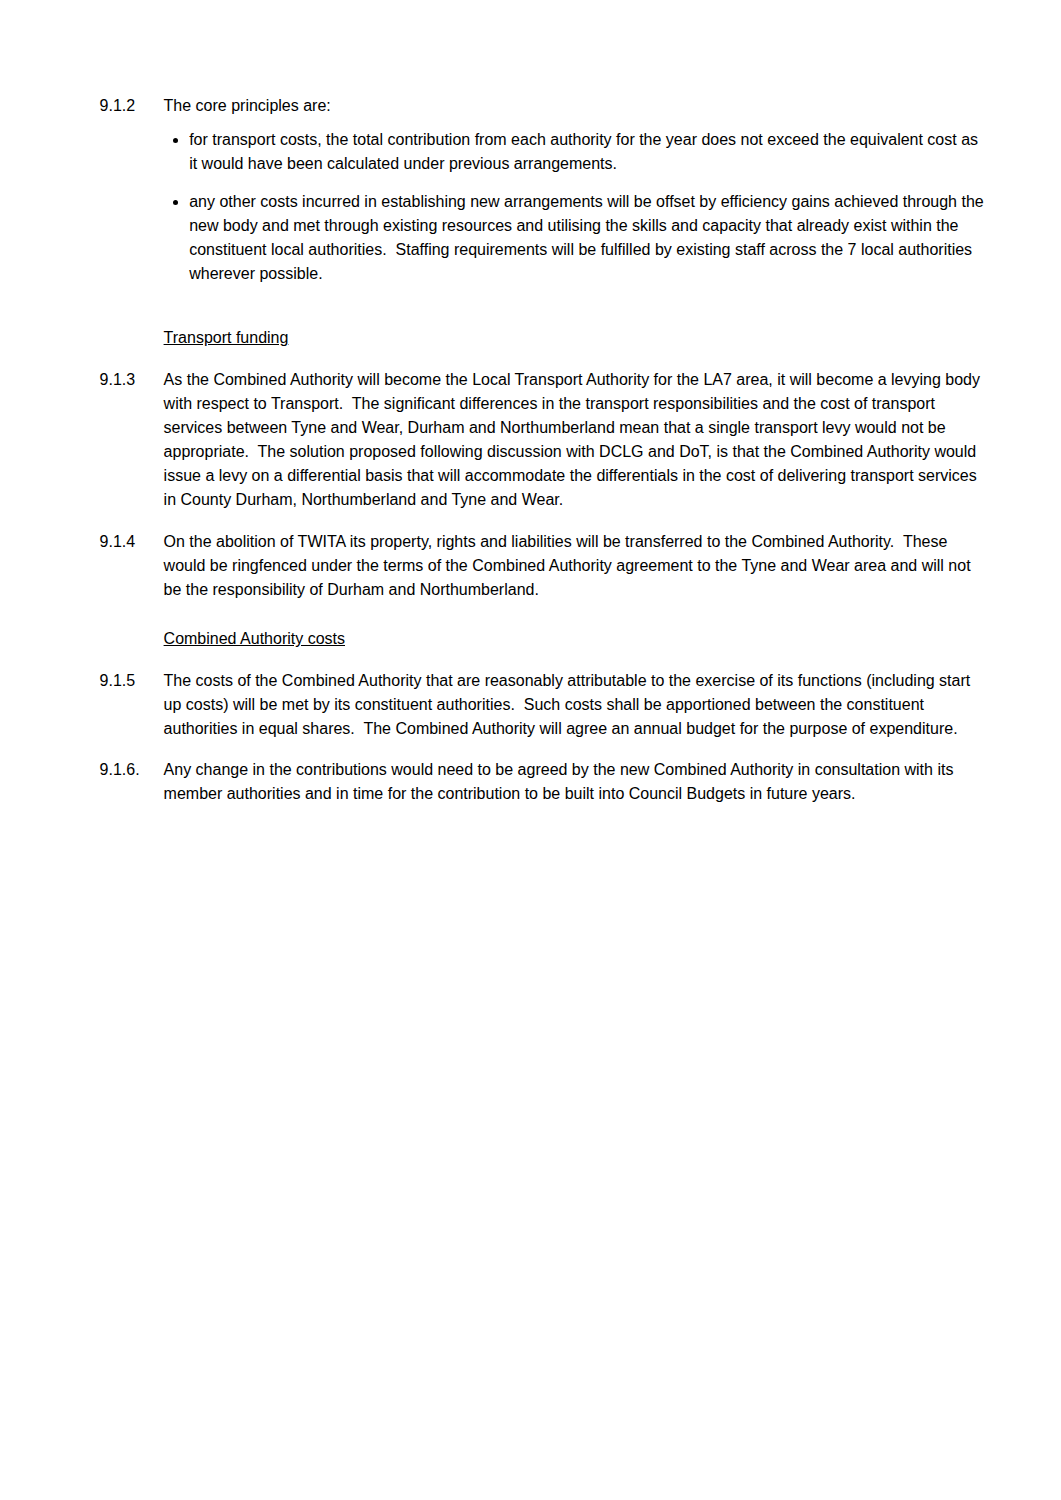9.1.2
The core principles are:
for transport costs, the total contribution from each authority for the year does not exceed the equivalent cost as it would have been calculated under previous arrangements.
any other costs incurred in establishing new arrangements will be offset by efficiency gains achieved through the new body and met through existing resources and utilising the skills and capacity that already exist within the constituent local authorities. Staffing requirements will be fulfilled by existing staff across the 7 local authorities wherever possible.
Transport funding
9.1.3
As the Combined Authority will become the Local Transport Authority for the LA7 area, it will become a levying body with respect to Transport. The significant differences in the transport responsibilities and the cost of transport services between Tyne and Wear, Durham and Northumberland mean that a single transport levy would not be appropriate. The solution proposed following discussion with DCLG and DoT, is that the Combined Authority would issue a levy on a differential basis that will accommodate the differentials in the cost of delivering transport services in County Durham, Northumberland and Tyne and Wear.
9.1.4
On the abolition of TWITA its property, rights and liabilities will be transferred to the Combined Authority. These would be ringfenced under the terms of the Combined Authority agreement to the Tyne and Wear area and will not be the responsibility of Durham and Northumberland.
Combined Authority costs
9.1.5
The costs of the Combined Authority that are reasonably attributable to the exercise of its functions (including start up costs) will be met by its constituent authorities. Such costs shall be apportioned between the constituent authorities in equal shares. The Combined Authority will agree an annual budget for the purpose of expenditure.
9.1.6.
Any change in the contributions would need to be agreed by the new Combined Authority in consultation with its member authorities and in time for the contribution to be built into Council Budgets in future years.